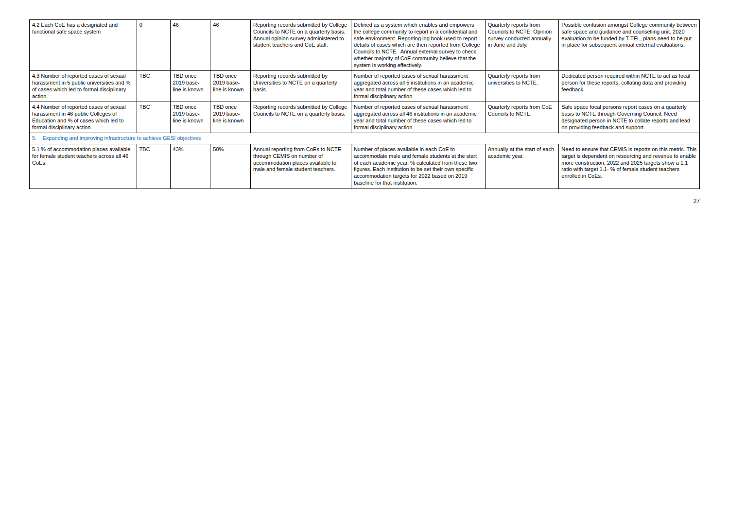| 4.2 Each CoE has a designated and functional safe space system | 0 | 46 | 46 | Reporting records submitted by College Councils to NCTE on a quarterly basis. Annual opinion survey administered to student teachers and CoE staff. | Defined as a system which enables and empowers the college community to report in a confidential and safe environment. Reporting log book used to report details of cases which are then reported from College Councils to NCTE. Annual external survey to check whether majority of CoE community believe that the system is working effectively. | Quarterly reports from Councils to NCTE. Opinion survey conducted annually in June and July. | Possible confusion amongst College community between safe space and guidance and counselling unit. 2020 evaluation to be funded by T-TEL, plans need to be put in place for subsequent annual external evaluations. |
| 4.3 Number of reported cases of sexual harassment in 5 public universities and % of cases which led to formal disciplinary action. | TBC | TBD once 2019 base-line is known | TBD once 2019 base-line is known | Reporting records submitted by Universities to NCTE on a quarterly basis. | Number of reported cases of sexual harassment aggregated across all 5 institutions in an academic year and total number of these cases which led to formal disciplinary action. | Quarterly reports from universities to NCTE. | Dedicated person required within NCTE to act as focal person for these reports, collating data and providing feedback. |
| 4.4 Number of reported cases of sexual harassment in 46 public Colleges of Education and % of cases which led to formal disciplinary action. | TBC | TBD once 2019 base-line is known | TBD once 2019 base-line is known | Reporting records submitted by College Councils to NCTE on a quarterly basis. | Number of reported cases of sexual harassment aggregated across all 46 institutions in an academic year and total number of these cases which led to formal disciplinary action. | Quarterly reports from CoE Councils to NCTE. | Safe space focal persons report cases on a quarterly basis to NCTE through Governing Council. Need designated person in NCTE to collate reports and lead on providing feedback and support. |
| 5. Expanding and improving infrastructure to achieve GESI objectives |
| 5.1 % of accommodation places available for female student teachers across all 46 CoEs. | TBC | 43% | 50% | Annual reporting from CoEs to NCTE through CEMIS on number of accommodation places available to male and female student teachers. | Number of places available in each CoE to accommodate male and female students at the start of each academic year. % calculated from these two figures. Each institution to be set their own specific accommodation targets for 2022 based on 2019 baseline for that institution. | Annually at the start of each academic year. | Need to ensure that CEMIS is reports on this metric. This target is dependent on resourcing and revenue to enable more construction. 2022 and 2025 targets show a 1:1 ratio with target 1.1- % of female student teachers enrolled in CoEs. |
27